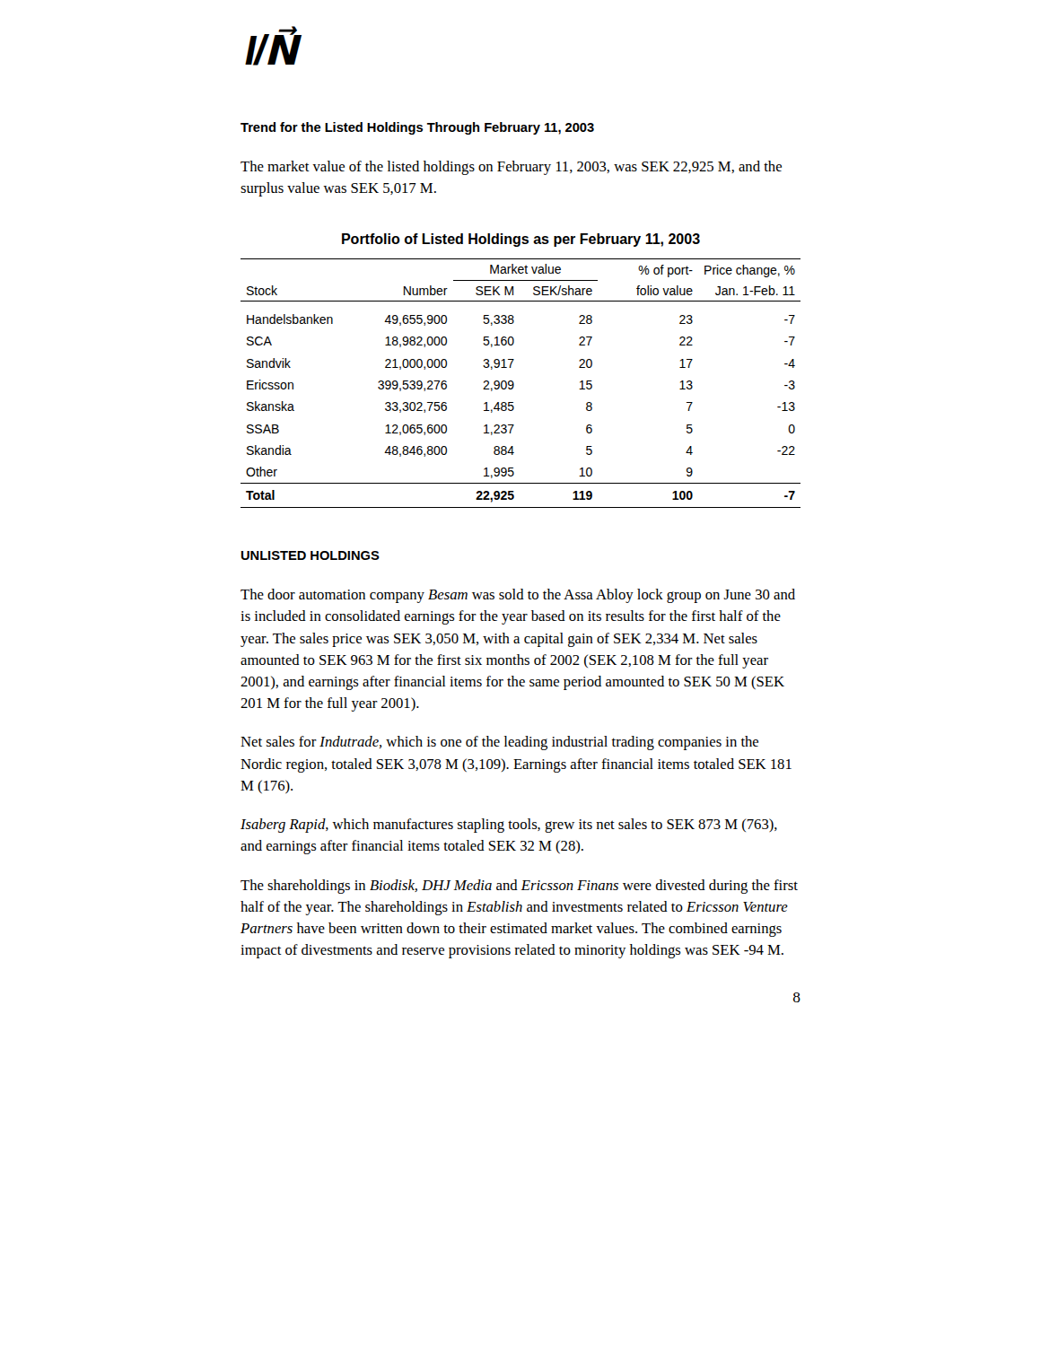I/N⃗
Trend for the Listed Holdings Through February 11, 2003
The market value of the listed holdings on February 11, 2003, was SEK 22,925 M, and the surplus value was SEK 5,017 M.
Portfolio of Listed Holdings as per February 11, 2003
| | | Market value | % of port- | Price change, % |
| --- | --- | --- | --- | --- |
| Stock | Number | SEK M | SEK/share | folio value | Jan. 1-Feb. 11 |
| Handelsbanken | 49,655,900 | 5,338 | 28 | 23 | -7 |
| SCA | 18,982,000 | 5,160 | 27 | 22 | -7 |
| Sandvik | 21,000,000 | 3,917 | 20 | 17 | -4 |
| Ericsson | 399,539,276 | 2,909 | 15 | 13 | -3 |
| Skanska | 33,302,756 | 1,485 | 8 | 7 | -13 |
| SSAB | 12,065,600 | 1,237 | 6 | 5 | 0 |
| Skandia | 48,846,800 | 884 | 5 | 4 | -22 |
| Other | | 1,995 | 10 | 9 | |
| Total | | 22,925 | 119 | 100 | -7 |
UNLISTED HOLDINGS
The door automation company Besam was sold to the Assa Abloy lock group on June 30 and is included in consolidated earnings for the year based on its results for the first half of the year. The sales price was SEK 3,050 M, with a capital gain of SEK 2,334 M. Net sales amounted to SEK 963 M for the first six months of 2002 (SEK 2,108 M for the full year 2001), and earnings after financial items for the same period amounted to SEK 50 M (SEK 201 M for the full year 2001).
Net sales for Indutrade, which is one of the leading industrial trading companies in the Nordic region, totaled SEK 3,078 M (3,109). Earnings after financial items totaled SEK 181 M (176).
Isaberg Rapid, which manufactures stapling tools, grew its net sales to SEK 873 M (763), and earnings after financial items totaled SEK 32 M (28).
The shareholdings in Biodisk, DHJ Media and Ericsson Finans were divested during the first half of the year. The shareholdings in Establish and investments related to Ericsson Venture Partners have been written down to their estimated market values. The combined earnings impact of divestments and reserve provisions related to minority holdings was SEK -94 M.
8